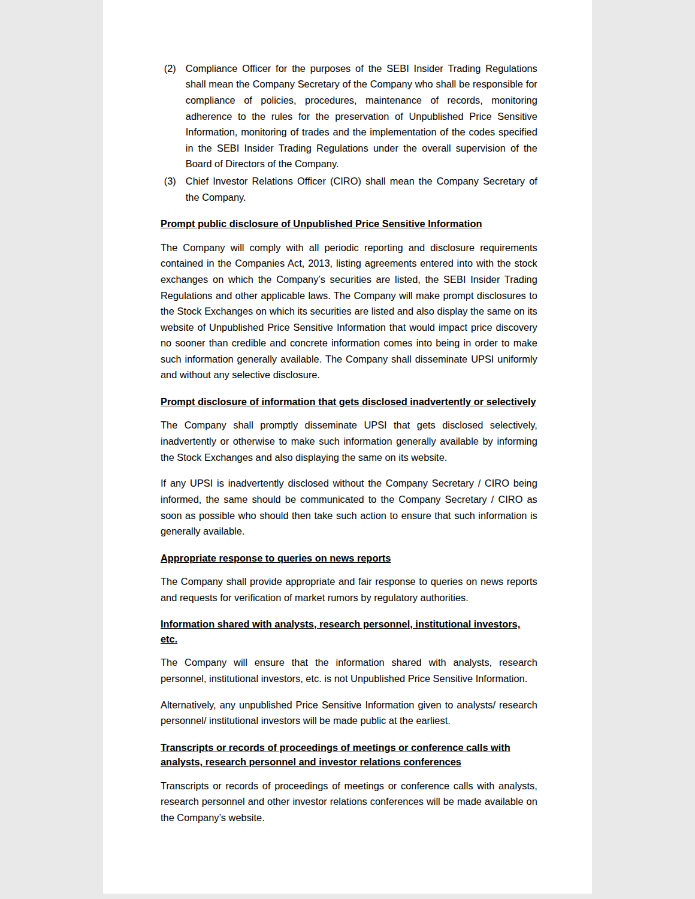(2) Compliance Officer for the purposes of the SEBI Insider Trading Regulations shall mean the Company Secretary of the Company who shall be responsible for compliance of policies, procedures, maintenance of records, monitoring adherence to the rules for the preservation of Unpublished Price Sensitive Information, monitoring of trades and the implementation of the codes specified in the SEBI Insider Trading Regulations under the overall supervision of the Board of Directors of the Company.
(3) Chief Investor Relations Officer (CIRO) shall mean the Company Secretary of the Company.
Prompt public disclosure of Unpublished Price Sensitive Information
The Company will comply with all periodic reporting and disclosure requirements contained in the Companies Act, 2013, listing agreements entered into with the stock exchanges on which the Company’s securities are listed, the SEBI Insider Trading Regulations and other applicable laws. The Company will make prompt disclosures to the Stock Exchanges on which its securities are listed and also display the same on its website of Unpublished Price Sensitive Information that would impact price discovery no sooner than credible and concrete information comes into being in order to make such information generally available. The Company shall disseminate UPSI uniformly and without any selective disclosure.
Prompt disclosure of information that gets disclosed inadvertently or selectively
The Company shall promptly disseminate UPSI that gets disclosed selectively, inadvertently or otherwise to make such information generally available by informing the Stock Exchanges and also displaying the same on its website.
If any UPSI is inadvertently disclosed without the Company Secretary / CIRO being informed, the same should be communicated to the Company Secretary / CIRO as soon as possible who should then take such action to ensure that such information is generally available.
Appropriate response to queries on news reports
The Company shall provide appropriate and fair response to queries on news reports and requests for verification of market rumors by regulatory authorities.
Information shared with analysts, research personnel, institutional investors, etc.
The Company will ensure that the information shared with analysts, research personnel, institutional investors, etc. is not Unpublished Price Sensitive Information.
Alternatively, any unpublished Price Sensitive Information given to analysts/ research personnel/ institutional investors will be made public at the earliest.
Transcripts or records of proceedings of meetings or conference calls with analysts, research personnel and investor relations conferences
Transcripts or records of proceedings of meetings or conference calls with analysts, research personnel and other investor relations conferences will be made available on the Company’s website.